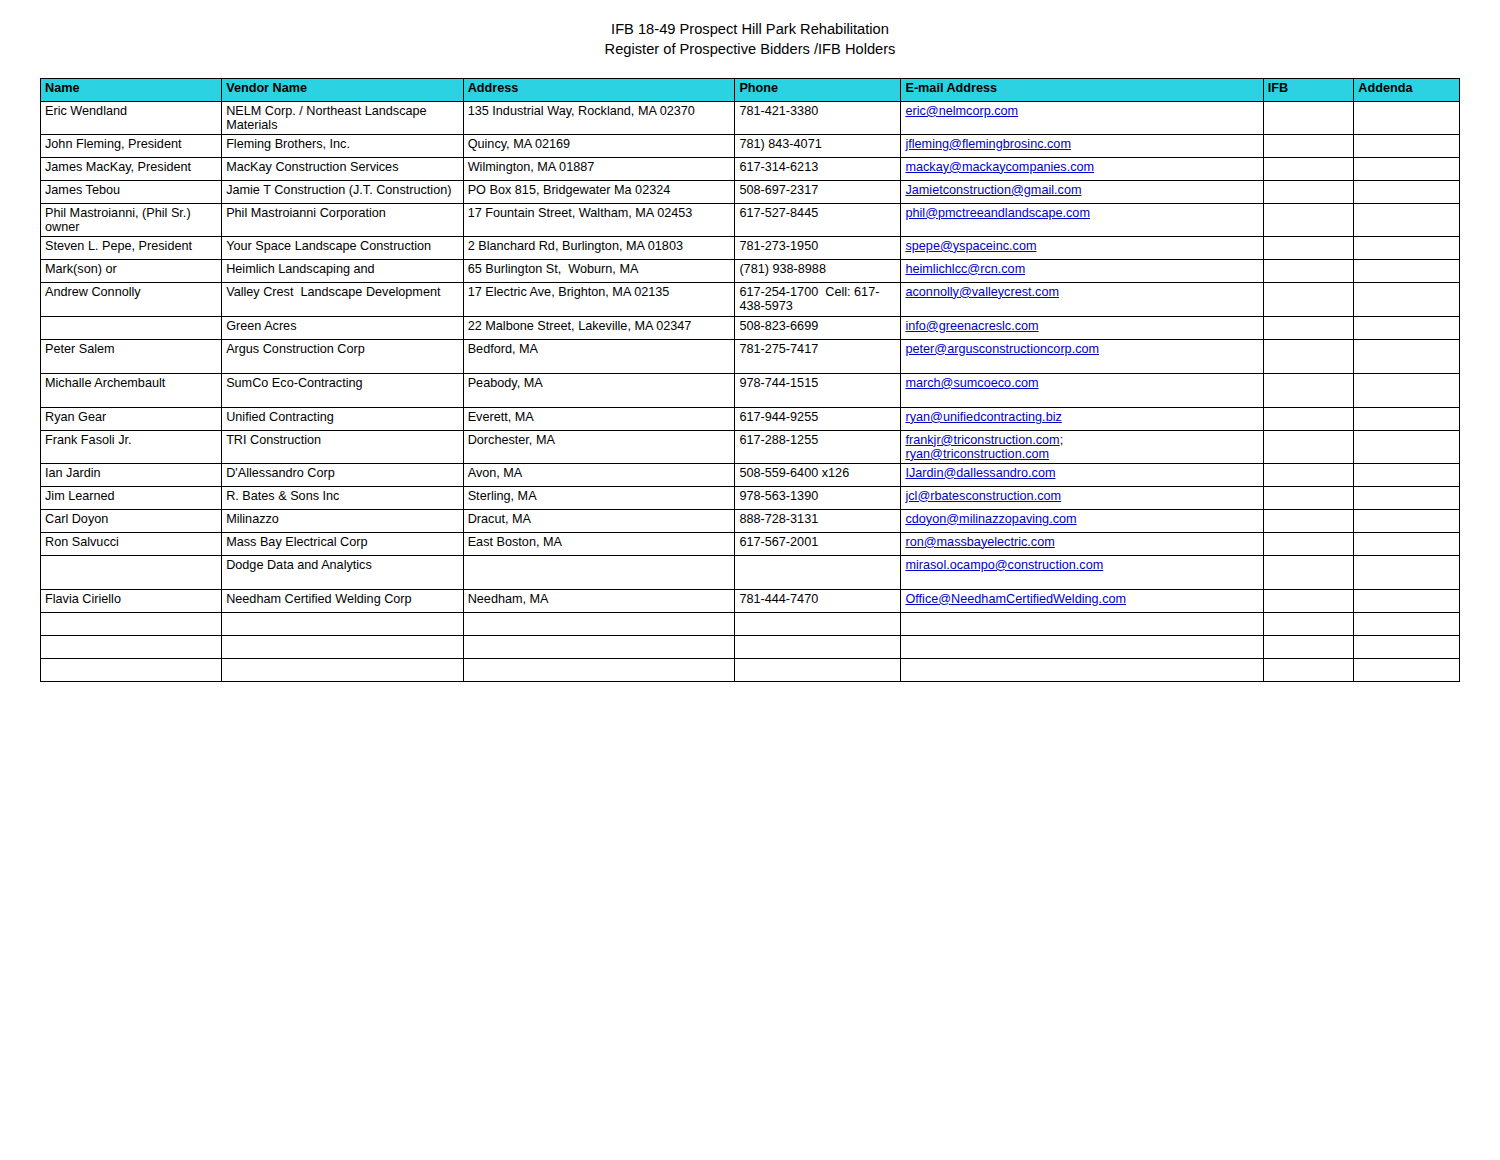IFB 18-49 Prospect Hill Park Rehabilitation
Register of Prospective Bidders /IFB Holders
| Name | Vendor Name | Address | Phone | E-mail Address | IFB | Addenda |
| --- | --- | --- | --- | --- | --- | --- |
| Eric Wendland | NELM Corp. / Northeast Landscape Materials | 135 Industrial Way, Rockland, MA 02370 | 781-421-3380 | eric@nelmcorp.com | | |
| John Fleming, President | Fleming Brothers, Inc. | Quincy, MA 02169 | 781) 843-4071 | jfleming@flemingbrosinc.com | | |
| James MacKay, President | MacKay Construction Services | Wilmington, MA 01887 | 617-314-6213 | mackay@mackaycompanies.com | | |
| James Tebou | Jamie T Construction (J.T. Construction) | PO Box 815, Bridgewater Ma 02324 | 508-697-2317 | Jamietconstruction@gmail.com | | |
| Phil Mastroianni, (Phil Sr.) owner | Phil Mastroianni Corporation | 17 Fountain Street, Waltham, MA 02453 | 617-527-8445 | phil@pmctreeandlandscape.com | | |
| Steven L. Pepe, President | Your Space Landscape Construction | 2 Blanchard Rd, Burlington, MA 01803 | 781-273-1950 | spepe@yspaceinc.com | | |
| Mark(son) or | Heimlich Landscaping and | 65 Burlington St, Woburn, MA | (781) 938-8988 | heimlichlcc@rcn.com | | |
| Andrew Connolly | Valley Crest Landscape Development | 17 Electric Ave, Brighton, MA 02135 | 617-254-1700 Cell: 617-438-5973 | aconnolly@valleycrest.com | | |
| | Green Acres | 22 Malbone Street, Lakeville, MA 02347 | 508-823-6699 | info@greenacreslc.com | | |
| Peter Salem | Argus Construction Corp | Bedford, MA | 781-275-7417 | peter@argusconstructioncorp.com | | |
| Michalle Archembault | SumCo Eco-Contracting | Peabody, MA | 978-744-1515 | march@sumcoeco.com | | |
| Ryan Gear | Unified Contracting | Everett, MA | 617-944-9255 | ryan@unifiedcontracting.biz | | |
| Frank Fasoli Jr. | TRI Construction | Dorchester, MA | 617-288-1255 | frankjr@triconstruction.com ; ryan@triconstruction.com | | |
| Ian Jardin | D'Allessandro Corp | Avon, MA | 508-559-6400 x126 | IJardin@dallessandro.com | | |
| Jim Learned | R. Bates & Sons Inc | Sterling, MA | 978-563-1390 | jcl@rbatesconstruction.com | | |
| Carl Doyon | Milinazzo | Dracut, MA | 888-728-3131 | cdoyon@milinazzopaving.com | | |
| Ron Salvucci | Mass Bay Electrical Corp | East Boston, MA | 617-567-2001 | ron@massbayelectric.com | | |
| | Dodge Data and Analytics | | | mirasol.ocampo@construction.com | | |
| Flavia Ciriello | Needham Certified Welding Corp | Needham, MA | 781-444-7470 | Office@NeedhamCertifiedWelding.com | | |